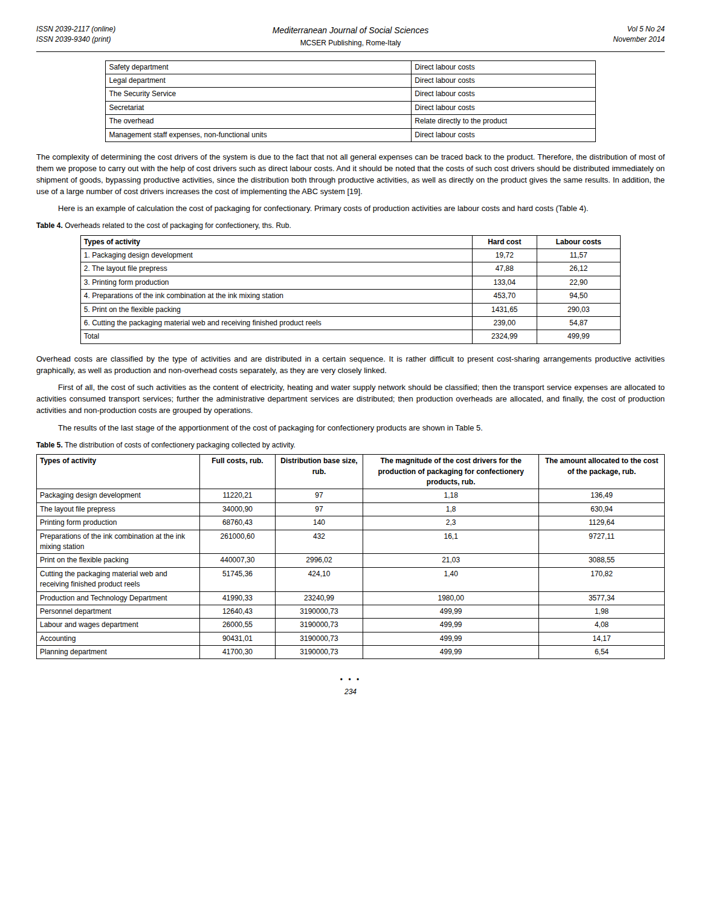ISSN 2039-2117 (online)
ISSN 2039-9340 (print)
Mediterranean Journal of Social Sciences
MCSER Publishing, Rome-Italy
Vol 5 No 24
November 2014
| Safety department | Direct labour costs |
| Legal department | Direct labour costs |
| The Security Service | Direct labour costs |
| Secretariat | Direct labour costs |
| The overhead | Relate directly to the product |
| Management staff expenses, non-functional units | Direct labour costs |
The complexity of determining the cost drivers of the system is due to the fact that not all general expenses can be traced back to the product. Therefore, the distribution of most of them we propose to carry out with the help of cost drivers such as direct labour costs. And it should be noted that the costs of such cost drivers should be distributed immediately on shipment of goods, bypassing productive activities, since the distribution both through productive activities, as well as directly on the product gives the same results. In addition, the use of a large number of cost drivers increases the cost of implementing the ABC system [19].
Here is an example of calculation the cost of packaging for confectionary. Primary costs of production activities are labour costs and hard costs (Table 4).
Table 4. Overheads related to the cost of packaging for confectionery, ths. Rub.
| Types of activity | Hard cost | Labour costs |
| --- | --- | --- |
| 1. Packaging design development | 19,72 | 11,57 |
| 2. The layout file prepress | 47,88 | 26,12 |
| 3. Printing form production | 133,04 | 22,90 |
| 4. Preparations of the ink combination at the ink mixing station | 453,70 | 94,50 |
| 5. Print on the flexible packing | 1431,65 | 290,03 |
| 6. Cutting the packaging material web and receiving finished product reels | 239,00 | 54,87 |
| Total | 2324,99 | 499,99 |
Overhead costs are classified by the type of activities and are distributed in a certain sequence. It is rather difficult to present cost-sharing arrangements productive activities graphically, as well as production and non-overhead costs separately, as they are very closely linked.
First of all, the cost of such activities as the content of electricity, heating and water supply network should be classified; then the transport service expenses are allocated to activities consumed transport services; further the administrative department services are distributed; then production overheads are allocated, and finally, the cost of production activities and non-production costs are grouped by operations.
The results of the last stage of the apportionment of the cost of packaging for confectionery products are shown in Table 5.
Table 5. The distribution of costs of confectionery packaging collected by activity.
| Types of activity | Full costs, rub. | Distribution base size, rub. | The magnitude of the cost drivers for the production of packaging for confectionery products, rub. | The amount allocated to the cost of the package, rub. |
| --- | --- | --- | --- | --- |
| Packaging design development | 11220,21 | 97 | 1,18 | 136,49 |
| The layout file prepress | 34000,90 | 97 | 1,8 | 630,94 |
| Printing form production | 68760,43 | 140 | 2,3 | 1129,64 |
| Preparations of the ink combination at the ink mixing station | 261000,60 | 432 | 16,1 | 9727,11 |
| Print on the flexible packing | 440007,30 | 2996,02 | 21,03 | 3088,55 |
| Cutting the packaging material web and receiving finished product reels | 51745,36 | 424,10 | 1,40 | 170,82 |
| Production and Technology Department | 41990,33 | 23240,99 | 1980,00 | 3577,34 |
| Personnel department | 12640,43 | 3190000,73 | 499,99 | 1,98 |
| Labour and wages department | 26000,55 | 3190000,73 | 499,99 | 4,08 |
| Accounting | 90431,01 | 3190000,73 | 499,99 | 14,17 |
| Planning department | 41700,30 | 3190000,73 | 499,99 | 6,54 |
• • •
234